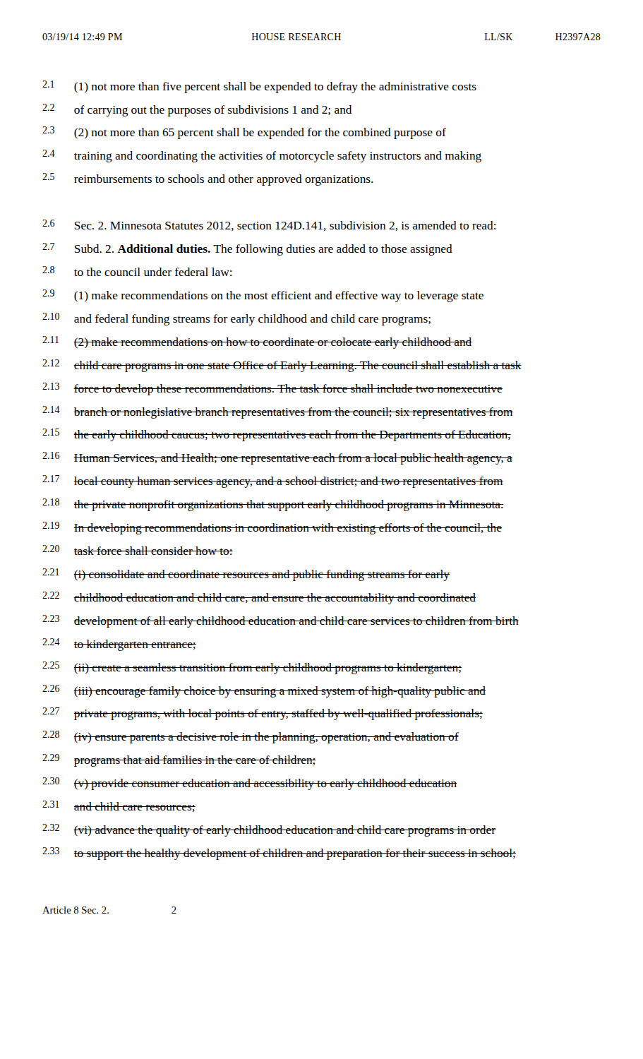03/19/14 12:49 PM
HOUSE RESEARCH
LL/SK
H2397A28
| 2.1 | (1) not more than five percent shall be expended to defray the administrative costs |
| 2.2 | of carrying out the purposes of subdivisions 1 and 2; and |
| 2.3 | (2) not more than 65 percent shall be expended for the combined purpose of |
| 2.4 | training and coordinating the activities of motorcycle safety instructors and making |
| 2.5 | reimbursements to schools and other approved organizations. |
| 2.6 | Sec. 2. Minnesota Statutes 2012, section 124D.141, subdivision 2, is amended to read: |
| 2.7 | Subd. 2. Additional duties. The following duties are added to those assigned |
| 2.8 | to the council under federal law: |
| 2.9 | (1) make recommendations on the most efficient and effective way to leverage state |
| 2.10 | and federal funding streams for early childhood and child care programs; |
| 2.11 | (2) make recommendations on how to coordinate or colocate early childhood and |
| 2.12 | child care programs in one state Office of Early Learning. The council shall establish a task |
| 2.13 | force to develop these recommendations. The task force shall include two nonexecutive |
| 2.14 | branch or nonlegislative branch representatives from the council; six representatives from |
| 2.15 | the early childhood caucus; two representatives each from the Departments of Education, |
| 2.16 | Human Services, and Health; one representative each from a local public health agency, a |
| 2.17 | local county human services agency, and a school district; and two representatives from |
| 2.18 | the private nonprofit organizations that support early childhood programs in Minnesota. |
| 2.19 | In developing recommendations in coordination with existing efforts of the council, the |
| 2.20 | task force shall consider how to: |
| 2.21 | (i) consolidate and coordinate resources and public funding streams for early |
| 2.22 | childhood education and child care, and ensure the accountability and coordinated |
| 2.23 | development of all early childhood education and child care services to children from birth |
| 2.24 | to kindergarten entrance; |
| 2.25 | (ii) create a seamless transition from early childhood programs to kindergarten; |
| 2.26 | (iii) encourage family choice by ensuring a mixed system of high-quality public and |
| 2.27 | private programs, with local points of entry, staffed by well-qualified professionals; |
| 2.28 | (iv) ensure parents a decisive role in the planning, operation, and evaluation of |
| 2.29 | programs that aid families in the care of children; |
| 2.30 | (v) provide consumer education and accessibility to early childhood education |
| 2.31 | and child care resources; |
| 2.32 | (vi) advance the quality of early childhood education and child care programs in order |
| 2.33 | to support the healthy development of children and preparation for their success in school; |
Article 8 Sec. 2.
2